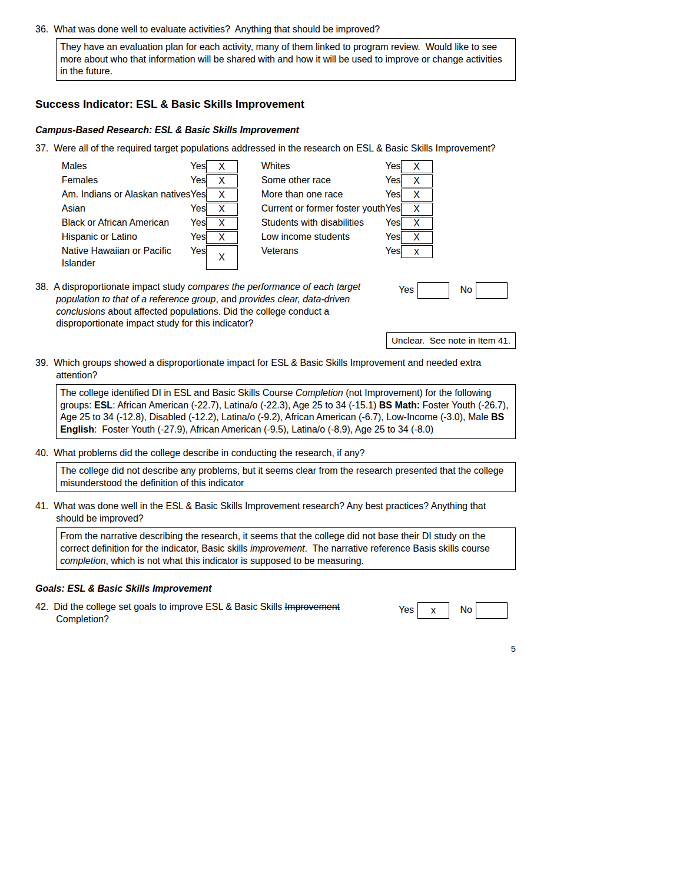36. What was done well to evaluate activities? Anything that should be improved?
They have an evaluation plan for each activity, many of them linked to program review. Would like to see more about who that information will be shared with and how it will be used to improve or change activities in the future.
Success Indicator: ESL & Basic Skills Improvement
Campus-Based Research: ESL & Basic Skills Improvement
37. Were all of the required target populations addressed in the research on ESL & Basic Skills Improvement?
| Males | Yes | X | | Whites | Yes | X |
| Females | Yes | X | | Some other race | Yes | X |
| Am. Indians or Alaskan natives | Yes | X | | More than one race | Yes | X |
| Asian | Yes | X | | Current or former foster youth | Yes | X |
| Black or African American | Yes | X | | Students with disabilities | Yes | X |
| Hispanic or Latino | Yes | X | | Low income students | Yes | X |
| Native Hawaiian or Pacific Islander | Yes | X | | Veterans | Yes | x |
38. A disproportionate impact study compares the performance of each target population to that of a reference group, and provides clear, data-driven conclusions about affected populations. Did the college conduct a disproportionate impact study for this indicator?
Yes No
Unclear. See note in Item 41.
39. Which groups showed a disproportionate impact for ESL & Basic Skills Improvement and needed extra attention?
The college identified DI in ESL and Basic Skills Course Completion (not Improvement) for the following groups: ESL: African American (-22.7), Latina/o (-22.3), Age 25 to 34 (-15.1) BS Math: Foster Youth (-26.7), Age 25 to 34 (-12.8), Disabled (-12.2), Latina/o (-9.2), African American (-6.7), Low-Income (-3.0), Male BS English: Foster Youth (-27.9), African American (-9.5), Latina/o (-8.9), Age 25 to 34 (-8.0)
40. What problems did the college describe in conducting the research, if any?
The college did not describe any problems, but it seems clear from the research presented that the college misunderstood the definition of this indicator
41. What was done well in the ESL & Basic Skills Improvement research? Any best practices? Anything that should be improved?
From the narrative describing the research, it seems that the college did not base their DI study on the correct definition for the indicator, Basic skills improvement. The narrative reference Basis skills course completion, which is not what this indicator is supposed to be measuring.
Goals: ESL & Basic Skills Improvement
42. Did the college set goals to improve ESL & Basic Skills Improvement Completion?
Yes x No
5